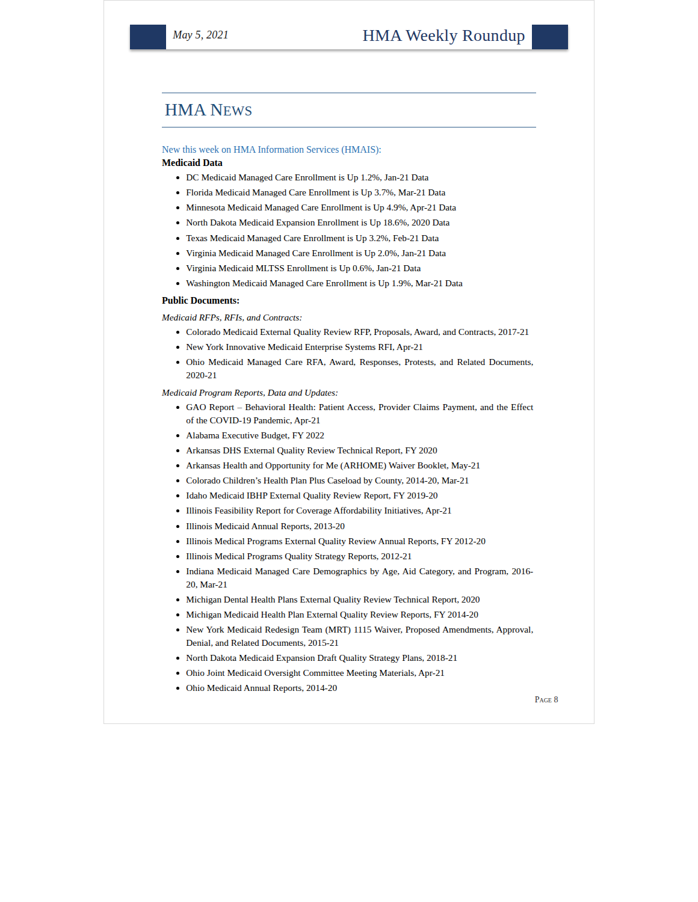May 5, 2021 HMA Weekly Roundup
HMA NEWS
New this week on HMA Information Services (HMAIS):
Medicaid Data
DC Medicaid Managed Care Enrollment is Up 1.2%, Jan-21 Data
Florida Medicaid Managed Care Enrollment is Up 3.7%, Mar-21 Data
Minnesota Medicaid Managed Care Enrollment is Up 4.9%, Apr-21 Data
North Dakota Medicaid Expansion Enrollment is Up 18.6%, 2020 Data
Texas Medicaid Managed Care Enrollment is Up 3.2%, Feb-21 Data
Virginia Medicaid Managed Care Enrollment is Up 2.0%, Jan-21 Data
Virginia Medicaid MLTSS Enrollment is Up 0.6%, Jan-21 Data
Washington Medicaid Managed Care Enrollment is Up 1.9%, Mar-21 Data
Public Documents:
Medicaid RFPs, RFIs, and Contracts:
Colorado Medicaid External Quality Review RFP, Proposals, Award, and Contracts, 2017-21
New York Innovative Medicaid Enterprise Systems RFI, Apr-21
Ohio Medicaid Managed Care RFA, Award, Responses, Protests, and Related Documents, 2020-21
Medicaid Program Reports, Data and Updates:
GAO Report – Behavioral Health: Patient Access, Provider Claims Payment, and the Effect of the COVID-19 Pandemic, Apr-21
Alabama Executive Budget, FY 2022
Arkansas DHS External Quality Review Technical Report, FY 2020
Arkansas Health and Opportunity for Me (ARHOME) Waiver Booklet, May-21
Colorado Children’s Health Plan Plus Caseload by County, 2014-20, Mar-21
Idaho Medicaid IBHP External Quality Review Report, FY 2019-20
Illinois Feasibility Report for Coverage Affordability Initiatives, Apr-21
Illinois Medicaid Annual Reports, 2013-20
Illinois Medical Programs External Quality Review Annual Reports, FY 2012-20
Illinois Medical Programs Quality Strategy Reports, 2012-21
Indiana Medicaid Managed Care Demographics by Age, Aid Category, and Program, 2016-20, Mar-21
Michigan Dental Health Plans External Quality Review Technical Report, 2020
Michigan Medicaid Health Plan External Quality Review Reports, FY 2014-20
New York Medicaid Redesign Team (MRT) 1115 Waiver, Proposed Amendments, Approval, Denial, and Related Documents, 2015-21
North Dakota Medicaid Expansion Draft Quality Strategy Plans, 2018-21
Ohio Joint Medicaid Oversight Committee Meeting Materials, Apr-21
Ohio Medicaid Annual Reports, 2014-20
Page 8